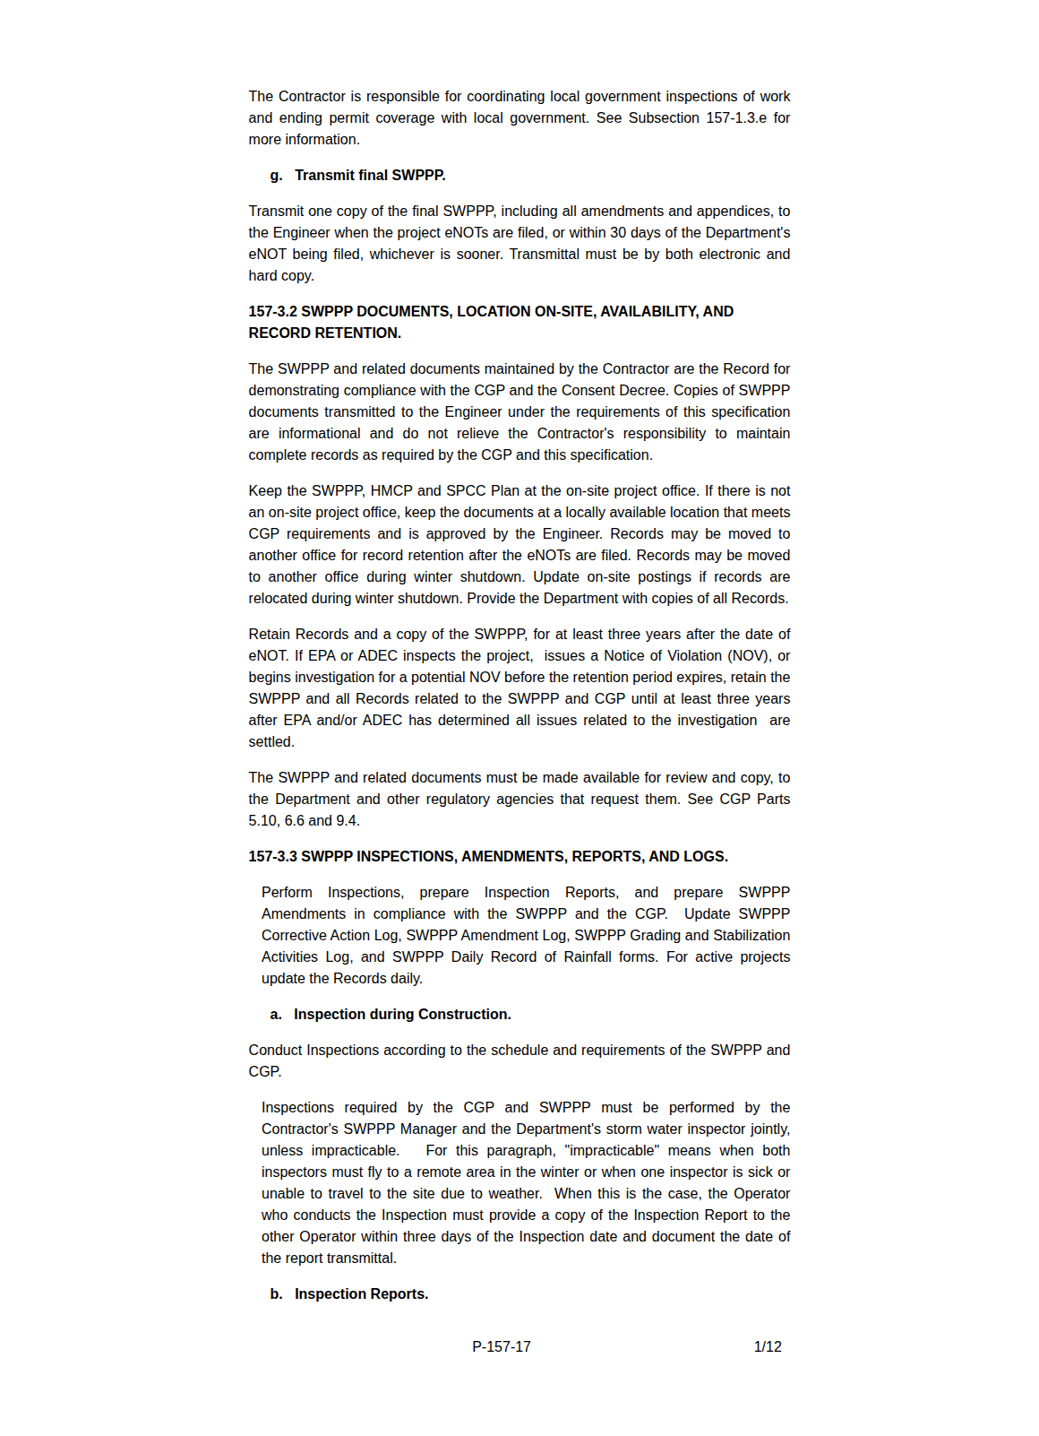The Contractor is responsible for coordinating local government inspections of work and ending permit coverage with local government. See Subsection 157-1.3.e for more information.
g. Transmit final SWPPP.
Transmit one copy of the final SWPPP, including all amendments and appendices, to the Engineer when the project eNOTs are filed, or within 30 days of the Department's eNOT being filed, whichever is sooner. Transmittal must be by both electronic and hard copy.
157-3.2 SWPPP DOCUMENTS, LOCATION ON-SITE, AVAILABILITY, AND RECORD RETENTION.
The SWPPP and related documents maintained by the Contractor are the Record for demonstrating compliance with the CGP and the Consent Decree. Copies of SWPPP documents transmitted to the Engineer under the requirements of this specification are informational and do not relieve the Contractor's responsibility to maintain complete records as required by the CGP and this specification.
Keep the SWPPP, HMCP and SPCC Plan at the on-site project office. If there is not an on-site project office, keep the documents at a locally available location that meets CGP requirements and is approved by the Engineer. Records may be moved to another office for record retention after the eNOTs are filed. Records may be moved to another office during winter shutdown. Update on-site postings if records are relocated during winter shutdown. Provide the Department with copies of all Records.
Retain Records and a copy of the SWPPP, for at least three years after the date of eNOT. If EPA or ADEC inspects the project, issues a Notice of Violation (NOV), or begins investigation for a potential NOV before the retention period expires, retain the SWPPP and all Records related to the SWPPP and CGP until at least three years after EPA and/or ADEC has determined all issues related to the investigation are settled.
The SWPPP and related documents must be made available for review and copy, to the Department and other regulatory agencies that request them. See CGP Parts 5.10, 6.6 and 9.4.
157-3.3 SWPPP INSPECTIONS, AMENDMENTS, REPORTS, AND LOGS.
Perform Inspections, prepare Inspection Reports, and prepare SWPPP Amendments in compliance with the SWPPP and the CGP. Update SWPPP Corrective Action Log, SWPPP Amendment Log, SWPPP Grading and Stabilization Activities Log, and SWPPP Daily Record of Rainfall forms. For active projects update the Records daily.
a. Inspection during Construction.
Conduct Inspections according to the schedule and requirements of the SWPPP and CGP.
Inspections required by the CGP and SWPPP must be performed by the Contractor's SWPPP Manager and the Department's storm water inspector jointly, unless impracticable. For this paragraph, "impracticable" means when both inspectors must fly to a remote area in the winter or when one inspector is sick or unable to travel to the site due to weather. When this is the case, the Operator who conducts the Inspection must provide a copy of the Inspection Report to the other Operator within three days of the Inspection date and document the date of the report transmittal.
b. Inspection Reports.
P-157-17 1/12